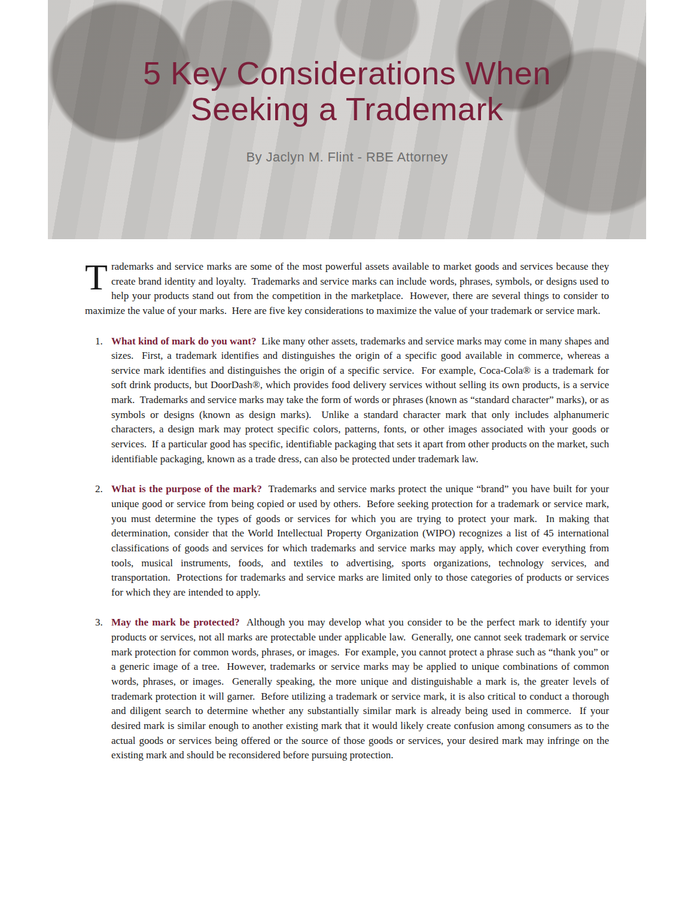5 Key Considerations When
Seeking a Trademark
By Jaclyn M. Flint - RBE Attorney
Trademarks and service marks are some of the most powerful assets available to market goods and services because they create brand identity and loyalty. Trademarks and service marks can include words, phrases, symbols, or designs used to help your products stand out from the competition in the marketplace. However, there are several things to consider to maximize the value of your marks. Here are five key considerations to maximize the value of your trademark or service mark.
What kind of mark do you want? Like many other assets, trademarks and service marks may come in many shapes and sizes. First, a trademark identifies and distinguishes the origin of a specific good available in commerce, whereas a service mark identifies and distinguishes the origin of a specific service. For example, Coca-Cola® is a trademark for soft drink products, but DoorDash®, which provides food delivery services without selling its own products, is a service mark. Trademarks and service marks may take the form of words or phrases (known as “standard character” marks), or as symbols or designs (known as design marks). Unlike a standard character mark that only includes alphanumeric characters, a design mark may protect specific colors, patterns, fonts, or other images associated with your goods or services. If a particular good has specific, identifiable packaging that sets it apart from other products on the market, such identifiable packaging, known as a trade dress, can also be protected under trademark law.
What is the purpose of the mark? Trademarks and service marks protect the unique “brand” you have built for your unique good or service from being copied or used by others. Before seeking protection for a trademark or service mark, you must determine the types of goods or services for which you are trying to protect your mark. In making that determination, consider that the World Intellectual Property Organization (WIPO) recognizes a list of 45 international classifications of goods and services for which trademarks and service marks may apply, which cover everything from tools, musical instruments, foods, and textiles to advertising, sports organizations, technology services, and transportation. Protections for trademarks and service marks are limited only to those categories of products or services for which they are intended to apply.
May the mark be protected? Although you may develop what you consider to be the perfect mark to identify your products or services, not all marks are protectable under applicable law. Generally, one cannot seek trademark or service mark protection for common words, phrases, or images. For example, you cannot protect a phrase such as “thank you” or a generic image of a tree. However, trademarks or service marks may be applied to unique combinations of common words, phrases, or images. Generally speaking, the more unique and distinguishable a mark is, the greater levels of trademark protection it will garner. Before utilizing a trademark or service mark, it is also critical to conduct a thorough and diligent search to determine whether any substantially similar mark is already being used in commerce. If your desired mark is similar enough to another existing mark that it would likely create confusion among consumers as to the actual goods or services being offered or the source of those goods or services, your desired mark may infringe on the existing mark and should be reconsidered before pursuing protection.